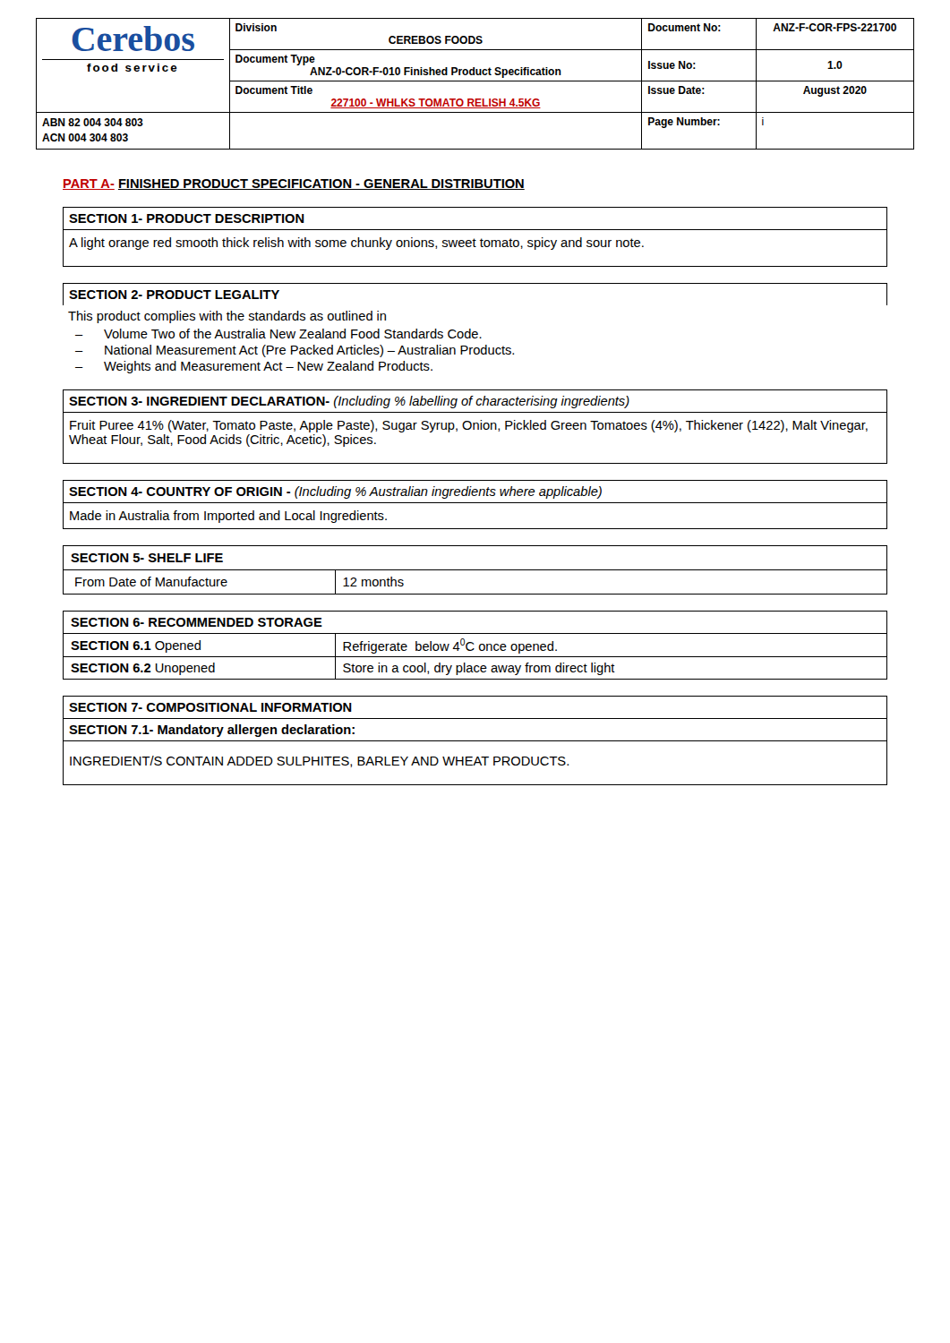| Cerebos food service | Division CEREBOS FOODS | Document No: | ANZ-F-COR-FPS-221700 |
| Document Type ANZ-0-COR-F-010 Finished Product Specification | Issue No: | 1.0 |
| Document Title 227100 - WHLKS TOMATO RELISH 4.5KG | Issue Date: | August 2020 |
| ABN 82 004 304 803 ACN 004 304 803 | | Page Number: | i |
PART A- FINISHED PRODUCT SPECIFICATION - GENERAL DISTRIBUTION
SECTION 1- PRODUCT DESCRIPTION
A light orange red smooth thick relish with some chunky onions, sweet tomato, spicy and sour note.
SECTION 2- PRODUCT LEGALITY
This product complies with the standards as outlined in
Volume Two of the Australia New Zealand Food Standards Code.
National Measurement Act (Pre Packed Articles) – Australian Products.
Weights and Measurement Act – New Zealand Products.
SECTION 3- INGREDIENT DECLARATION- (Including % labelling of characterising ingredients)
Fruit Puree 41% (Water, Tomato Paste, Apple Paste), Sugar Syrup, Onion, Pickled Green Tomatoes (4%), Thickener (1422), Malt Vinegar, Wheat Flour, Salt, Food Acids (Citric, Acetic), Spices.
SECTION 4- COUNTRY OF ORIGIN - (Including % Australian ingredients where applicable)
Made in Australia from Imported and Local Ingredients.
| SECTION 5- SHELF LIFE |
| From Date of Manufacture | 12 months |
| SECTION 6- RECOMMENDED STORAGE |
| SECTION 6.1 Opened | Refrigerate below 4 0 C once opened. |
| SECTION 6.2 Unopened | Store in a cool, dry place away from direct light |
SECTION 7- COMPOSITIONAL INFORMATION
SECTION 7.1- Mandatory allergen declaration:
INGREDIENT/S CONTAIN ADDED SULPHITES, BARLEY AND WHEAT PRODUCTS.